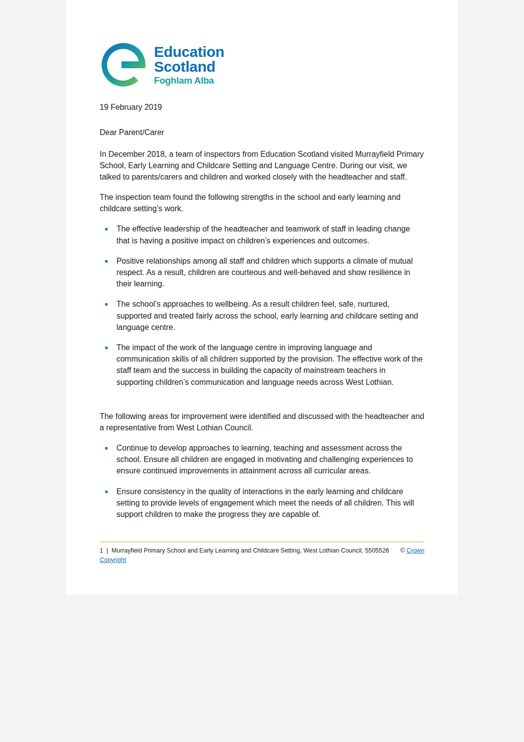Education Scotland Foghlam Alba
19 February 2019
Dear Parent/Carer
In December 2018, a team of inspectors from Education Scotland visited Murrayfield Primary School, Early Learning and Childcare Setting and Language Centre. During our visit, we talked to parents/carers and children and worked closely with the headteacher and staff.
The inspection team found the following strengths in the school and early learning and childcare setting’s work.
The effective leadership of the headteacher and teamwork of staff in leading change that is having a positive impact on children’s experiences and outcomes.
Positive relationships among all staff and children which supports a climate of mutual respect. As a result, children are courteous and well-behaved and show resilience in their learning.
The school’s approaches to wellbeing. As a result children feel, safe, nurtured, supported and treated fairly across the school, early learning and childcare setting and language centre.
The impact of the work of the language centre in improving language and communication skills of all children supported by the provision. The effective work of the staff team and the success in building the capacity of mainstream teachers in supporting children’s communication and language needs across West Lothian.
The following areas for improvement were identified and discussed with the headteacher and a representative from West Lothian Council.
Continue to develop approaches to learning, teaching and assessment across the school. Ensure all children are engaged in motivating and challenging experiences to ensure continued improvements in attainment across all curricular areas.
Ensure consistency in the quality of interactions in the early learning and childcare setting to provide levels of engagement which meet the needs of all children. This will support children to make the progress they are capable of.
1 | Murrayfield Primary School and Early Learning and Childcare Setting, West Lothian Council, 5505526
© Crown
Copyright